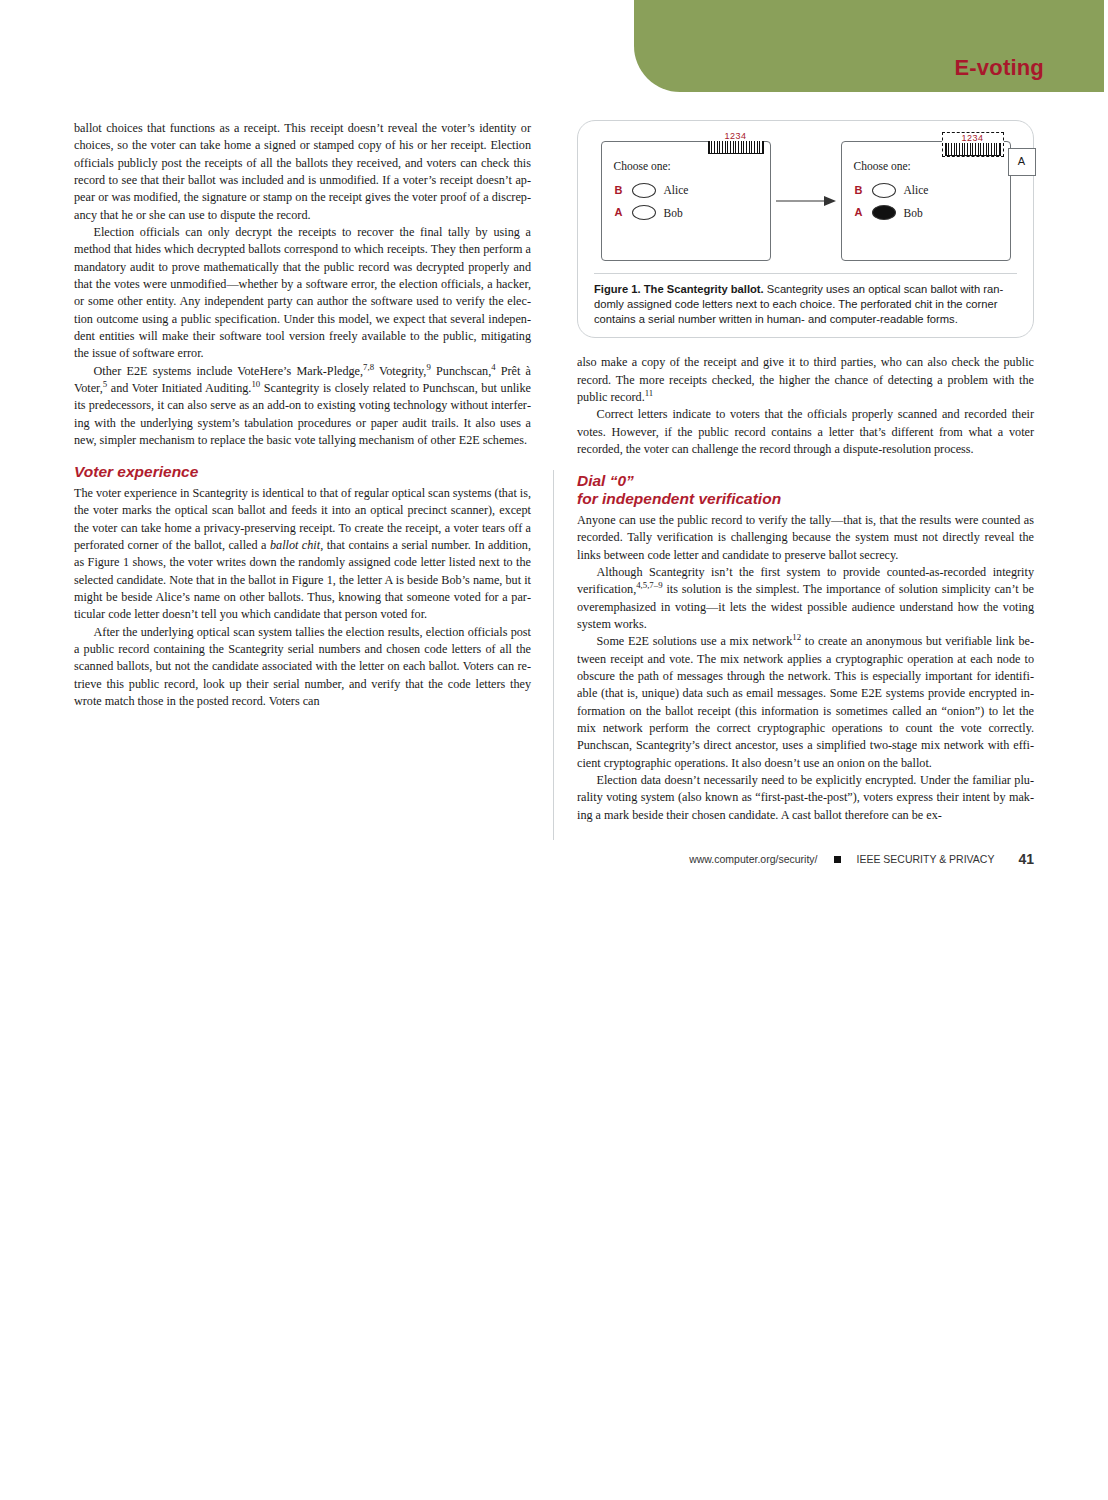E-voting
ballot choices that functions as a receipt. This receipt doesn’t reveal the voter’s identity or choices, so the voter can take home a signed or stamped copy of his or her receipt. Election officials publicly post the receipts of all the ballots they received, and voters can check this record to see that their ballot was included and is unmodified. If a voter’s receipt doesn’t appear or was modified, the signature or stamp on the receipt gives the voter proof of a discrepancy that he or she can use to dispute the record.
Election officials can only decrypt the receipts to recover the final tally by using a method that hides which decrypted ballots correspond to which receipts. They then perform a mandatory audit to prove mathematically that the public record was decrypted properly and that the votes were unmodified—whether by a software error, the election officials, a hacker, or some other entity. Any independent party can author the software used to verify the election outcome using a public specification. Under this model, we expect that several independent entities will make their software tool version freely available to the public, mitigating the issue of software error.
Other E2E systems include VoteHere’s Mark-Pledge,7,8 Votegrity,9 Punchscan,4 Prêt à Voter,5 and Voter Initiated Auditing.10 Scantegrity is closely related to Punchscan, but unlike its predecessors, it can also serve as an add-on to existing voting technology without interfering with the underlying system’s tabulation procedures or paper audit trails. It also uses a new, simpler mechanism to replace the basic vote tallying mechanism of other E2E schemes.
Voter experience
The voter experience in Scantegrity is identical to that of regular optical scan systems (that is, the voter marks the optical scan ballot and feeds it into an optical precinct scanner), except the voter can take home a privacy-preserving receipt. To create the receipt, a voter tears off a perforated corner of the ballot, called a ballot chit, that contains a serial number. In addition, as Figure 1 shows, the voter writes down the randomly assigned code letter listed next to the selected candidate. Note that in the ballot in Figure 1, the letter A is beside Bob’s name, but it might be beside Alice’s name on other ballots. Thus, knowing that someone voted for a particular code letter doesn’t tell you which candidate that person voted for.
After the underlying optical scan system tallies the election results, election officials post a public record containing the Scantegrity serial numbers and chosen code letters of all the scanned ballots, but not the candidate associated with the letter on each ballot. Voters can retrieve this public record, look up their serial number, and verify that the code letters they wrote match those in the posted record. Voters can
1234
Choose one:
B Alice
A Bob
1234
A
Choose one:
B Alice
A Bob
Figure 1. The Scantegrity ballot. Scantegrity uses an optical scan ballot with randomly assigned code letters next to each choice. The perforated chit in the corner contains a serial number written in human- and computer-readable forms.
also make a copy of the receipt and give it to third parties, who can also check the public record. The more receipts checked, the higher the chance of detecting a problem with the public record.11
Correct letters indicate to voters that the officials properly scanned and recorded their votes. However, if the public record contains a letter that’s different from what a voter recorded, the voter can challenge the record through a dispute-resolution process.
Dial “0”
for independent verification
Anyone can use the public record to verify the tally—that is, that the results were counted as recorded. Tally verification is challenging because the system must not directly reveal the links between code letter and candidate to preserve ballot secrecy.
Although Scantegrity isn’t the first system to provide counted-as-recorded integrity verification,4,5,7–9 its solution is the simplest. The importance of solution simplicity can’t be overemphasized in voting—it lets the widest possible audience understand how the voting system works.
Some E2E solutions use a mix network12 to create an anonymous but verifiable link between receipt and vote. The mix network applies a cryptographic operation at each node to obscure the path of messages through the network. This is especially important for identifiable (that is, unique) data such as email messages. Some E2E systems provide encrypted information on the ballot receipt (this information is sometimes called an “onion”) to let the mix network perform the correct cryptographic operations to count the vote correctly. Punchscan, Scantegrity’s direct ancestor, uses a simplified two-stage mix network with efficient cryptographic operations. It also doesn’t use an onion on the ballot.
Election data doesn’t necessarily need to be explicitly encrypted. Under the familiar plurality voting system (also known as “first-past-the-post”), voters express their intent by making a mark beside their chosen candidate. A cast ballot therefore can be ex-
www.computer.org/security/ IEEE SECURITY & PRIVACY 41